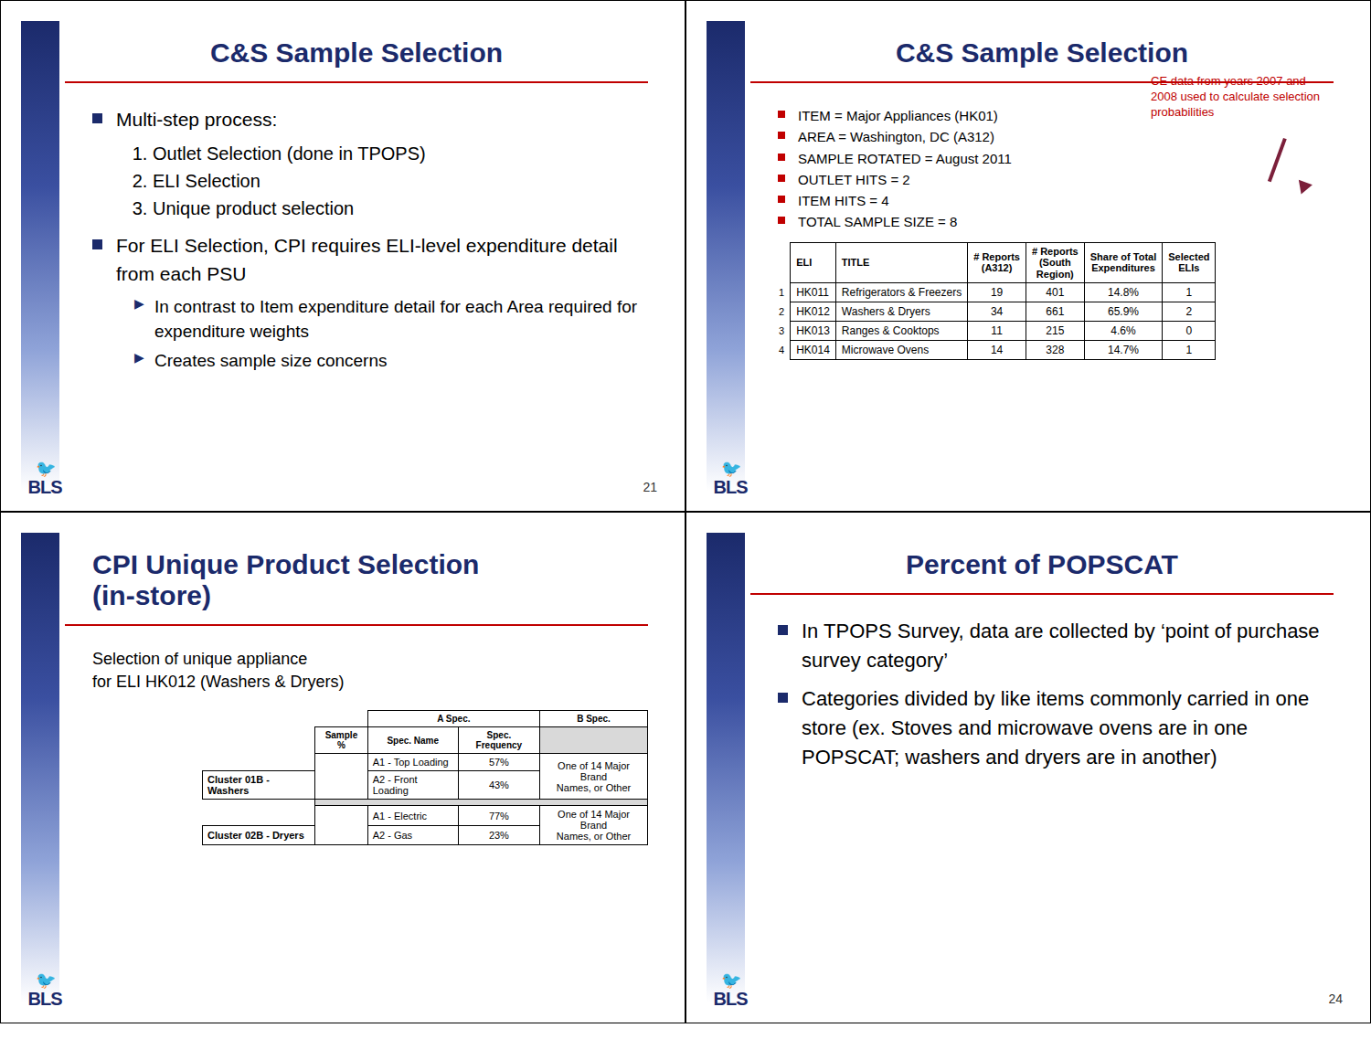C&S Sample Selection
Multi-step process:
Outlet Selection (done in TPOPS)
ELI Selection
Unique product selection
For ELI Selection, CPI requires ELI-level expenditure detail from each PSU
In contrast to Item expenditure detail for each Area required for expenditure weights
Creates sample size concerns
21
🐦BLS
C&S Sample Selection
ITEM = Major Appliances (HK01)
AREA = Washington, DC (A312)
SAMPLE ROTATED = August 2011
OUTLET HITS = 2
ITEM HITS = 4
TOTAL SAMPLE SIZE = 8
CE data from years 2007 and 2008 used to calculate selection probabilities
| | ELI | TITLE | # Reports (A312) | # Reports (South Region) | Share of Total Expenditures | Selected ELIs |
| --- | --- | --- | --- | --- | --- | --- |
| 1 | HK011 | Refrigerators & Freezers | 19 | 401 | 14.8% | 1 |
| 2 | HK012 | Washers & Dryers | 34 | 661 | 65.9% | 2 |
| 3 | HK013 | Ranges & Cooktops | 11 | 215 | 4.6% | 0 |
| 4 | HK014 | Microwave Ovens | 14 | 328 | 14.7% | 1 |
🐦BLS
CPI Unique Product Selection
(in-store)
Selection of unique appliance
for ELI HK012 (Washers & Dryers)
| | | A Spec. | B Spec. |
| | Sample % | Spec. Name | Spec. Frequency | |
| | | A1 - Top Loading | 57% | One of 14 Major Brand Names, or Other |
| Cluster 01B - Washers | A2 - Front Loading | 43% |
| | | A1 - Electric | 77% | One of 14 Major Brand Names, or Other |
| Cluster 02B - Dryers | A2 - Gas | 23% |
🐦BLS
Percent of POPSCAT
In TPOPS Survey, data are collected by ‘point of purchase survey category’
Categories divided by like items commonly carried in one store (ex. Stoves and microwave ovens are in one POPSCAT; washers and dryers are in another)
24
🐦BLS